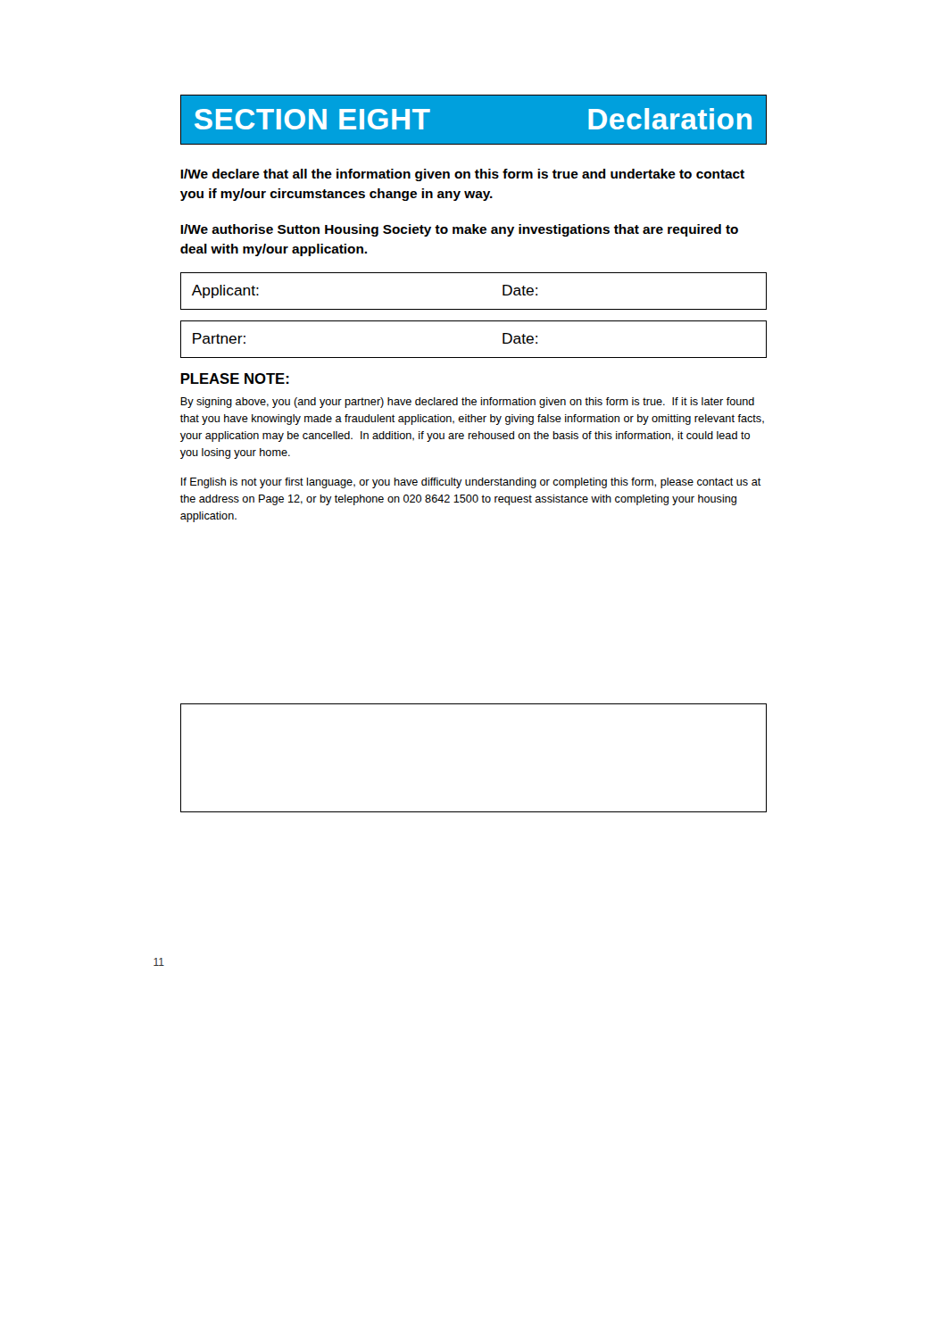SECTION EIGHT
Declaration
I/We declare that all the information given on this form is true and undertake to contact you if my/our circumstances change in any way.
I/We authorise Sutton Housing Society to make any investigations that are required to deal with my/our application.
Applicant:
Date:
Partner:
Date:
PLEASE NOTE:
By signing above, you (and your partner) have declared the information given on this form is true. If it is later found that you have knowingly made a fraudulent application, either by giving false information or by omitting relevant facts, your application may be cancelled. In addition, if you are rehoused on the basis of this information, it could lead to you losing your home.
If English is not your first language, or you have difficulty understanding or completing this form, please contact us at the address on Page 12, or by telephone on 020 8642 1500 to request assistance with completing your housing application.
11